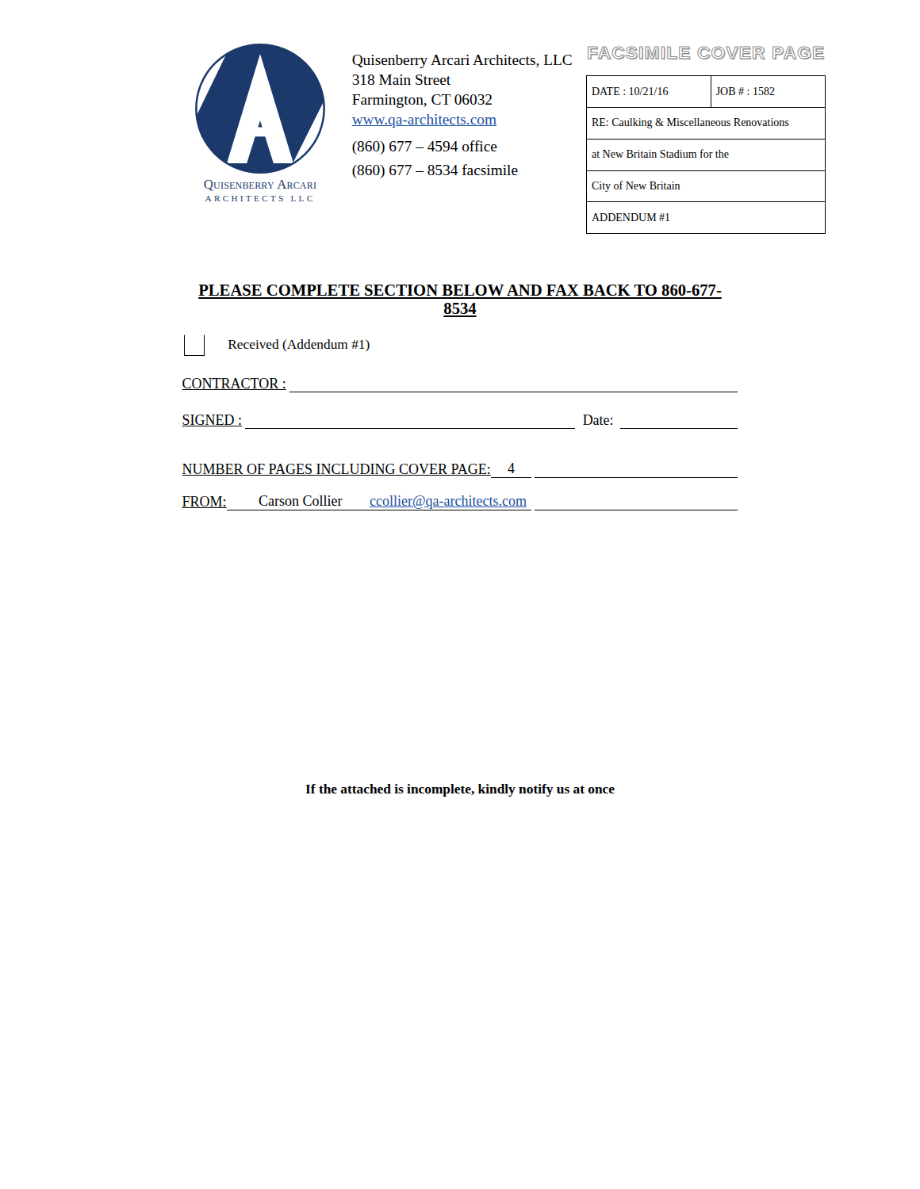Quisenberry Arcari
ARCHITECTS LLC
Quisenberry Arcari Architects, LLC
318 Main Street
Farmington, CT 06032
www.qa-architects.com
(860) 677 – 4594 office
(860) 677 – 8534 facsimile
FACSIMILE COVER PAGE
| DATE : 10/21/16 | JOB # : 1582 |
| RE: Caulking & Miscellaneous Renovations |
| at New Britain Stadium for the |
| City of New Britain |
| ADDENDUM #1 |
PLEASE COMPLETE SECTION BELOW AND FAX BACK TO 860-677-8534
Received (Addendum #1)
CONTRACTOR :
SIGNED :
Date:
NUMBER OF PAGES INCLUDING COVER PAGE:
4
FROM:
Carson Collier
ccollier@qa-architects.com
If the attached is incomplete, kindly notify us at once